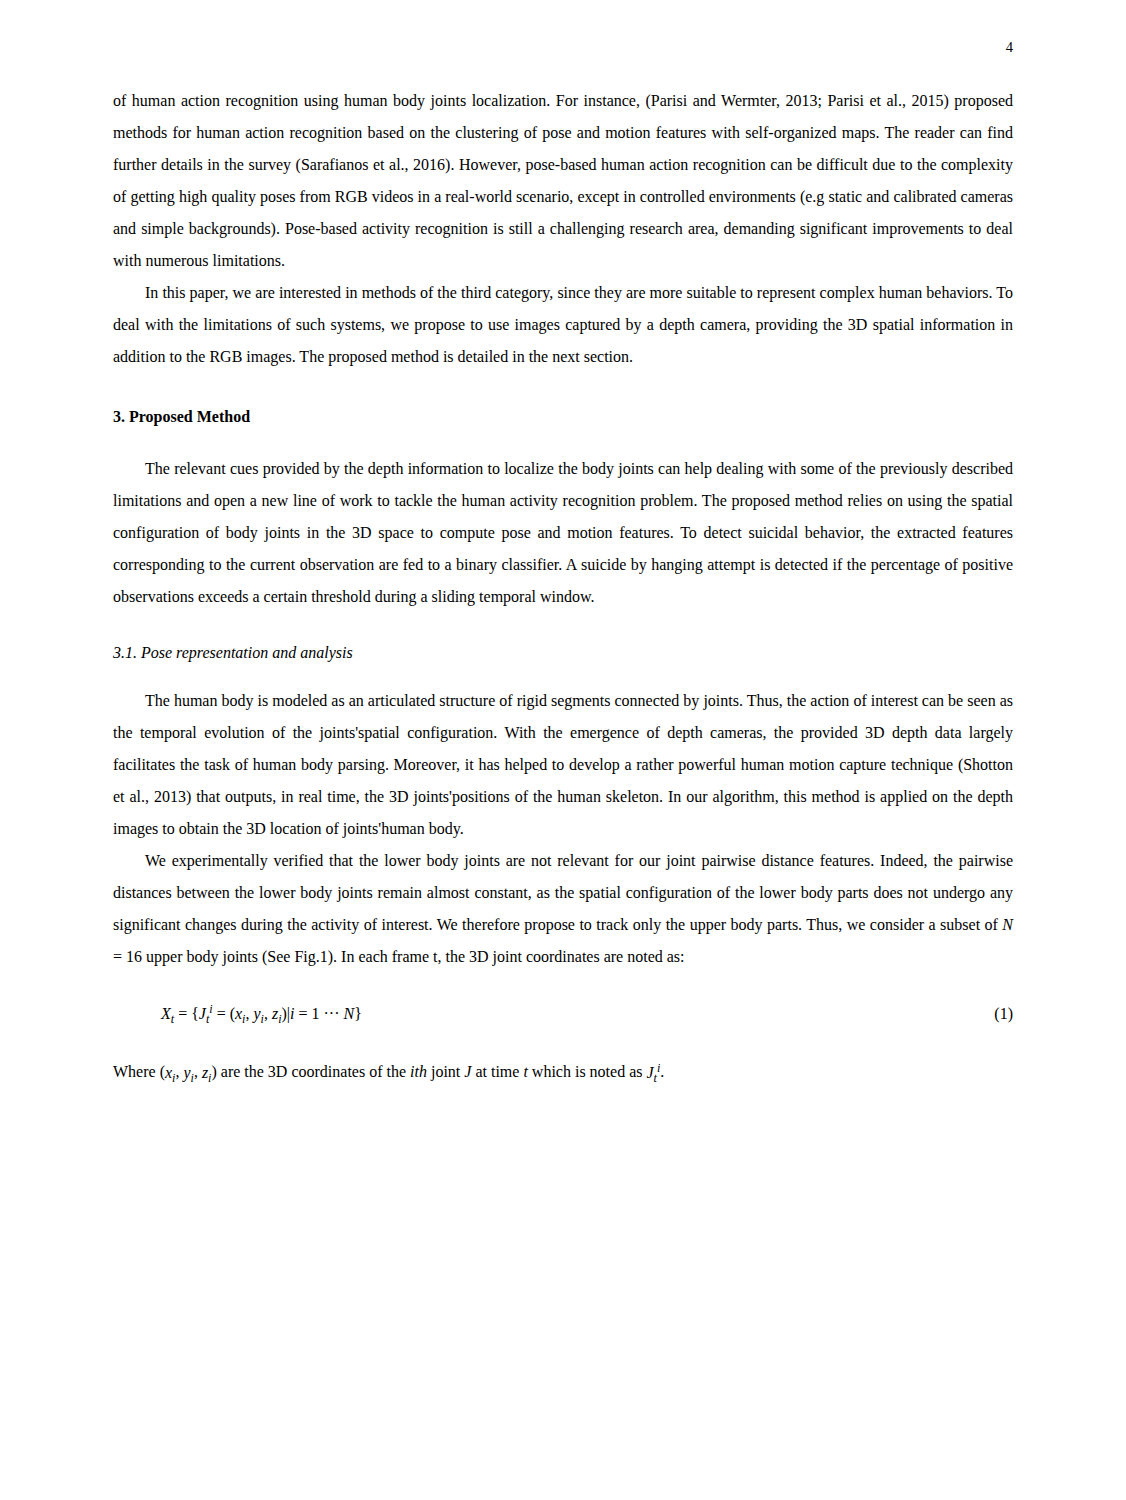4
of human action recognition using human body joints localization. For instance, (Parisi and Wermter, 2013; Parisi et al., 2015) proposed methods for human action recognition based on the clustering of pose and motion features with self-organized maps. The reader can find further details in the survey (Sarafianos et al., 2016). However, pose-based human action recognition can be difficult due to the complexity of getting high quality poses from RGB videos in a real-world scenario, except in controlled environments (e.g static and calibrated cameras and simple backgrounds). Pose-based activity recognition is still a challenging research area, demanding significant improvements to deal with numerous limitations.
In this paper, we are interested in methods of the third category, since they are more suitable to represent complex human behaviors. To deal with the limitations of such systems, we propose to use images captured by a depth camera, providing the 3D spatial information in addition to the RGB images. The proposed method is detailed in the next section.
3. Proposed Method
The relevant cues provided by the depth information to localize the body joints can help dealing with some of the previously described limitations and open a new line of work to tackle the human activity recognition problem. The proposed method relies on using the spatial configuration of body joints in the 3D space to compute pose and motion features. To detect suicidal behavior, the extracted features corresponding to the current observation are fed to a binary classifier. A suicide by hanging attempt is detected if the percentage of positive observations exceeds a certain threshold during a sliding temporal window.
3.1. Pose representation and analysis
The human body is modeled as an articulated structure of rigid segments connected by joints. Thus, the action of interest can be seen as the temporal evolution of the joints'spatial configuration. With the emergence of depth cameras, the provided 3D depth data largely facilitates the task of human body parsing. Moreover, it has helped to develop a rather powerful human motion capture technique (Shotton et al., 2013) that outputs, in real time, the 3D joints'positions of the human skeleton. In our algorithm, this method is applied on the depth images to obtain the 3D location of joints'human body.
We experimentally verified that the lower body joints are not relevant for our joint pairwise distance features. Indeed, the pairwise distances between the lower body joints remain almost constant, as the spatial configuration of the lower body parts does not undergo any significant changes during the activity of interest. We therefore propose to track only the upper body parts. Thus, we consider a subset of N = 16 upper body joints (See Fig.1). In each frame t, the 3D joint coordinates are noted as:
Xt = {Jti = (xi, yi, zi)|i = 1 ··· N}
(1)
Where (xi, yi, zi) are the 3D coordinates of the ith joint J at time t which is noted as Jti.